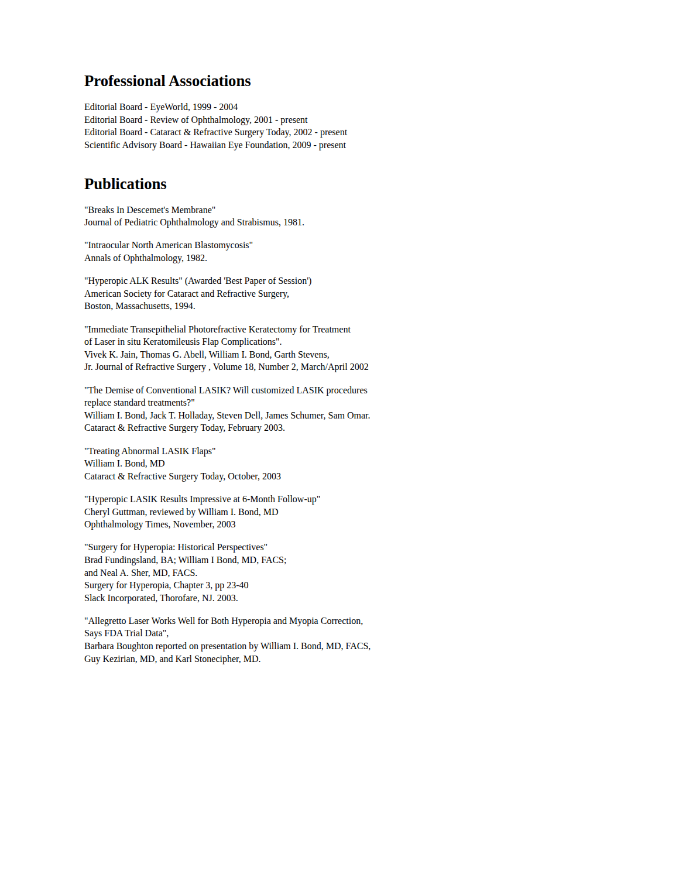Professional Associations
Editorial Board - EyeWorld, 1999 - 2004
Editorial Board - Review of Ophthalmology, 2001 - present
Editorial Board - Cataract & Refractive Surgery Today, 2002 - present
Scientific Advisory Board - Hawaiian Eye Foundation, 2009 - present
Publications
"Breaks In Descemet's Membrane"
Journal of Pediatric Ophthalmology and Strabismus, 1981.
"Intraocular North American Blastomycosis"
Annals of Ophthalmology, 1982.
"Hyperopic ALK Results" (Awarded 'Best Paper of Session')
American Society for Cataract and Refractive Surgery,
Boston, Massachusetts, 1994.
"Immediate Transepithelial Photorefractive Keratectomy for Treatment
of Laser in situ Keratomileusis Flap Complications".
Vivek K. Jain, Thomas G. Abell, William I. Bond, Garth Stevens,
Jr. Journal of Refractive Surgery , Volume 18, Number 2, March/April 2002
"The Demise of Conventional LASIK? Will customized LASIK procedures
replace standard treatments?"
William I. Bond, Jack T. Holladay, Steven Dell, James Schumer, Sam Omar.
Cataract & Refractive Surgery Today, February 2003.
"Treating Abnormal LASIK Flaps"
William I. Bond, MD
Cataract & Refractive Surgery Today, October, 2003
"Hyperopic LASIK Results Impressive at 6-Month Follow-up"
Cheryl Guttman, reviewed by William I. Bond, MD
Ophthalmology Times, November, 2003
"Surgery for Hyperopia: Historical Perspectives"
Brad Fundingsland, BA; William I Bond, MD, FACS;
and Neal A. Sher, MD, FACS.
Surgery for Hyperopia, Chapter 3, pp 23-40
Slack Incorporated, Thorofare, NJ. 2003.
"Allegretto Laser Works Well for Both Hyperopia and Myopia Correction,
Says FDA Trial Data",
Barbara Boughton reported on presentation by William I. Bond, MD, FACS,
Guy Kezirian, MD, and Karl Stonecipher, MD.